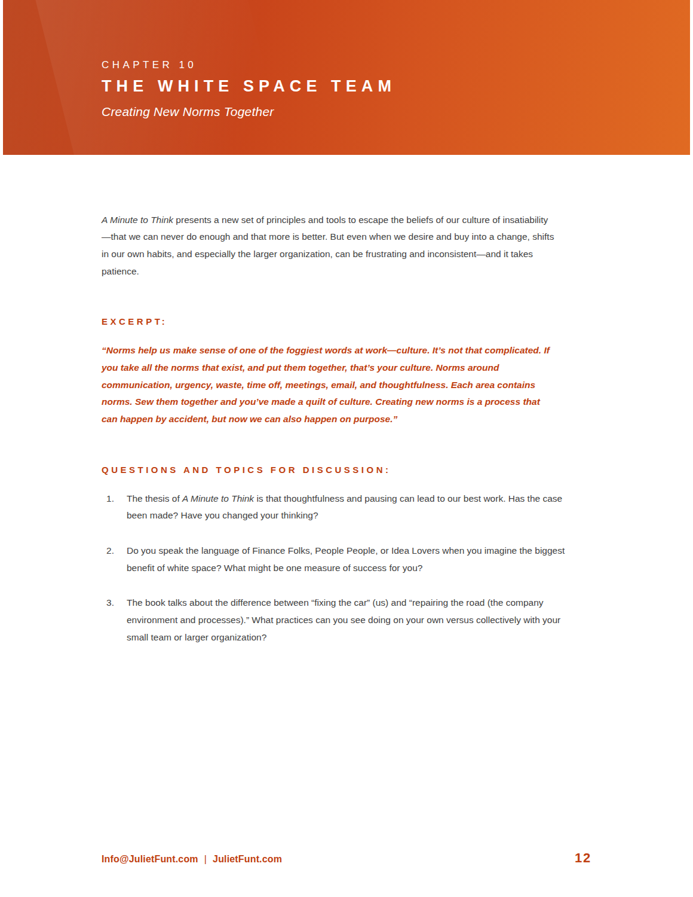Chapter 10
The White Space Team
Creating New Norms Together
A Minute to Think presents a new set of principles and tools to escape the beliefs of our culture of insatiability—that we can never do enough and that more is better. But even when we desire and buy into a change, shifts in our own habits, and especially the larger organization, can be frustrating and inconsistent—and it takes patience.
Excerpt:
“Norms help us make sense of one of the foggiest words at work—culture. It’s not that complicated. If you take all the norms that exist, and put them together, that’s your culture. Norms around communication, urgency, waste, time off, meetings, email, and thoughtfulness. Each area contains norms. Sew them together and you’ve made a quilt of culture. Creating new norms is a process that can happen by accident, but now we can also happen on purpose.”
Questions and Topics for Discussion:
The thesis of A Minute to Think is that thoughtfulness and pausing can lead to our best work. Has the case been made? Have you changed your thinking?
Do you speak the language of Finance Folks, People People, or Idea Lovers when you imagine the biggest benefit of white space? What might be one measure of success for you?
The book talks about the difference between “fixing the car” (us) and “repairing the road (the company environment and processes).” What practices can you see doing on your own versus collectively with your small team or larger organization?
Info@JulietFunt.com|JulietFunt.com
12